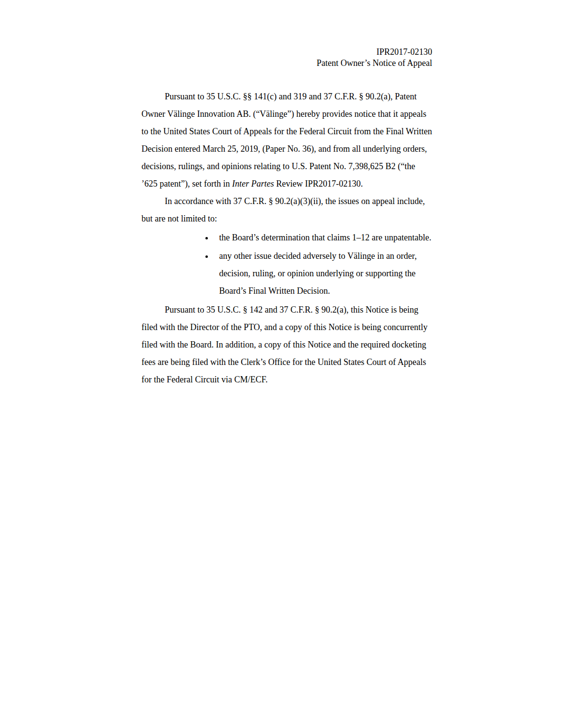IPR2017-02130
Patent Owner’s Notice of Appeal
Pursuant to 35 U.S.C. §§ 141(c) and 319 and 37 C.F.R. § 90.2(a), Patent Owner Välinge Innovation AB. (“Välinge”) hereby provides notice that it appeals to the United States Court of Appeals for the Federal Circuit from the Final Written Decision entered March 25, 2019, (Paper No. 36), and from all underlying orders, decisions, rulings, and opinions relating to U.S. Patent No. 7,398,625 B2 (“the ’625 patent”), set forth in Inter Partes Review IPR2017-02130.
In accordance with 37 C.F.R. § 90.2(a)(3)(ii), the issues on appeal include, but are not limited to:
the Board’s determination that claims 1–12 are unpatentable.
any other issue decided adversely to Välinge in an order, decision, ruling, or opinion underlying or supporting the Board’s Final Written Decision.
Pursuant to 35 U.S.C. § 142 and 37 C.F.R. § 90.2(a), this Notice is being filed with the Director of the PTO, and a copy of this Notice is being concurrently filed with the Board. In addition, a copy of this Notice and the required docketing fees are being filed with the Clerk’s Office for the United States Court of Appeals for the Federal Circuit via CM/ECF.